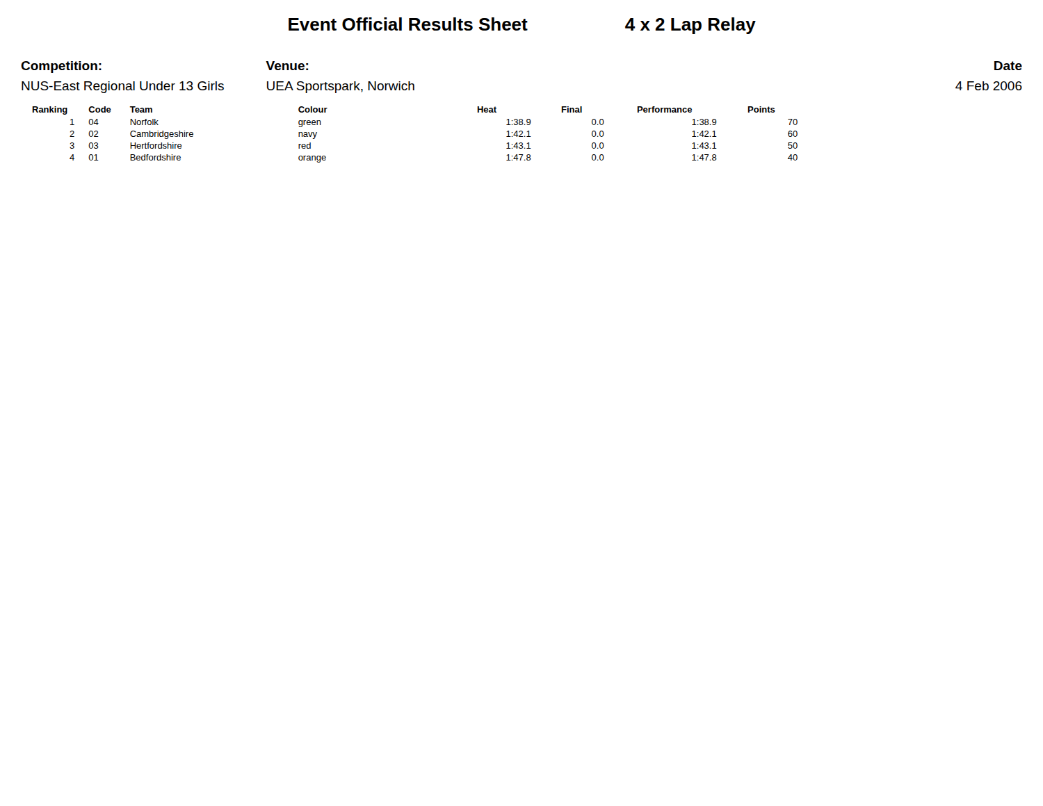Event Official Results Sheet 4 x 2 Lap Relay
Competition:
NUS-East Regional Under 13 Girls
Venue:
UEA Sportspark, Norwich
Date
4 Feb 2006
| Ranking | Code | Team | Colour | Heat | Final | Performance | Points |
| --- | --- | --- | --- | --- | --- | --- | --- |
| 1 | 04 | Norfolk | green | 1:38.9 | 0.0 | 1:38.9 | 70 |
| 2 | 02 | Cambridgeshire | navy | 1:42.1 | 0.0 | 1:42.1 | 60 |
| 3 | 03 | Hertfordshire | red | 1:43.1 | 0.0 | 1:43.1 | 50 |
| 4 | 01 | Bedfordshire | orange | 1:47.8 | 0.0 | 1:47.8 | 40 |